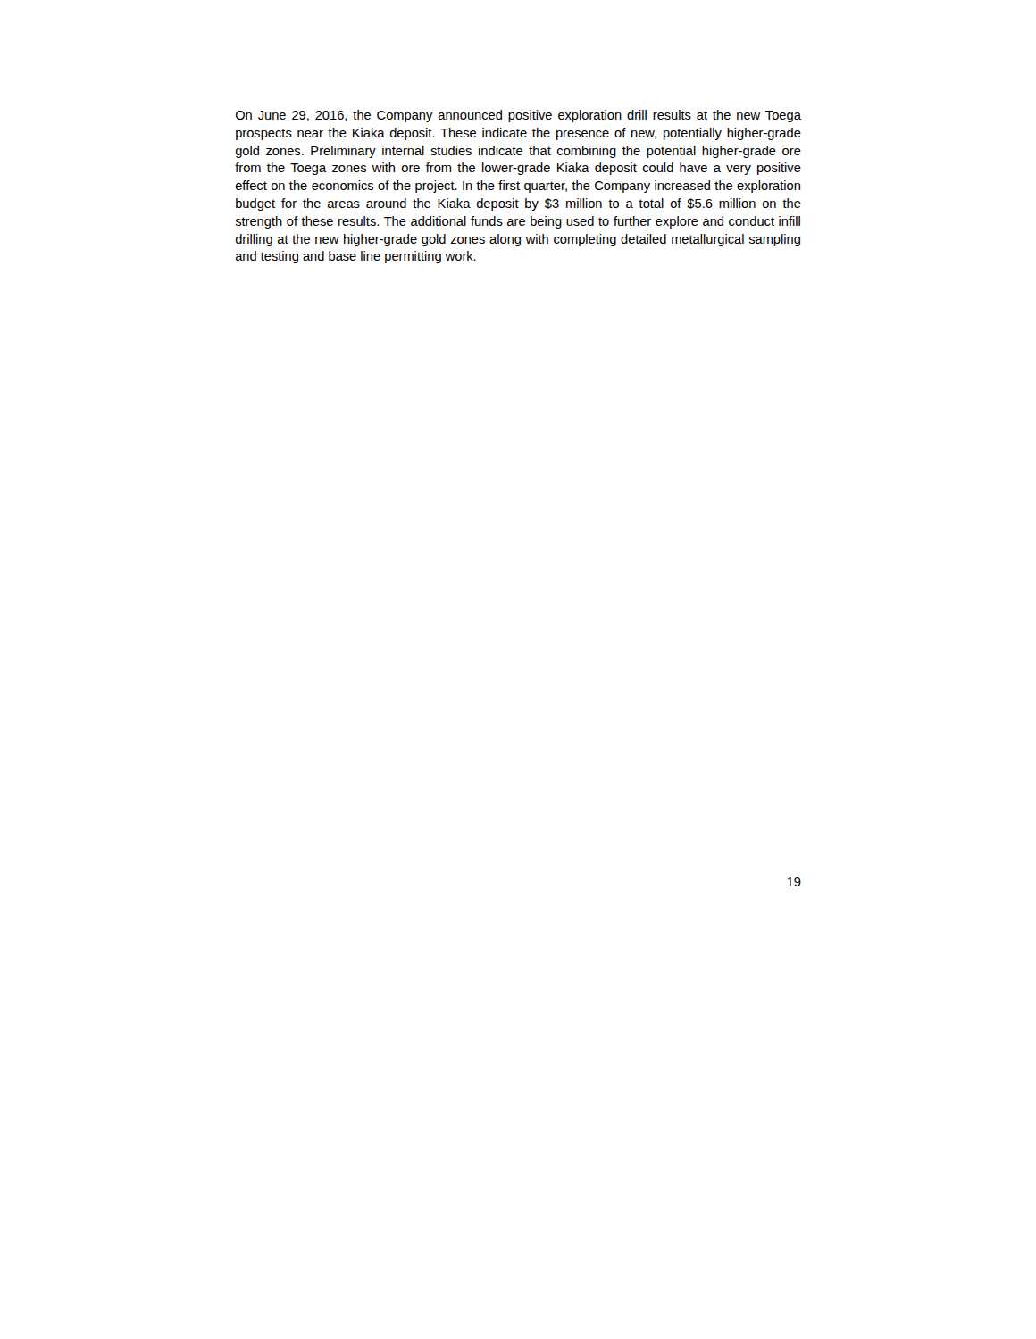On June 29, 2016, the Company announced positive exploration drill results at the new Toega prospects near the Kiaka deposit. These indicate the presence of new, potentially higher-grade gold zones. Preliminary internal studies indicate that combining the potential higher-grade ore from the Toega zones with ore from the lower-grade Kiaka deposit could have a very positive effect on the economics of the project. In the first quarter, the Company increased the exploration budget for the areas around the Kiaka deposit by $3 million to a total of $5.6 million on the strength of these results. The additional funds are being used to further explore and conduct infill drilling at the new higher-grade gold zones along with completing detailed metallurgical sampling and testing and base line permitting work.
19